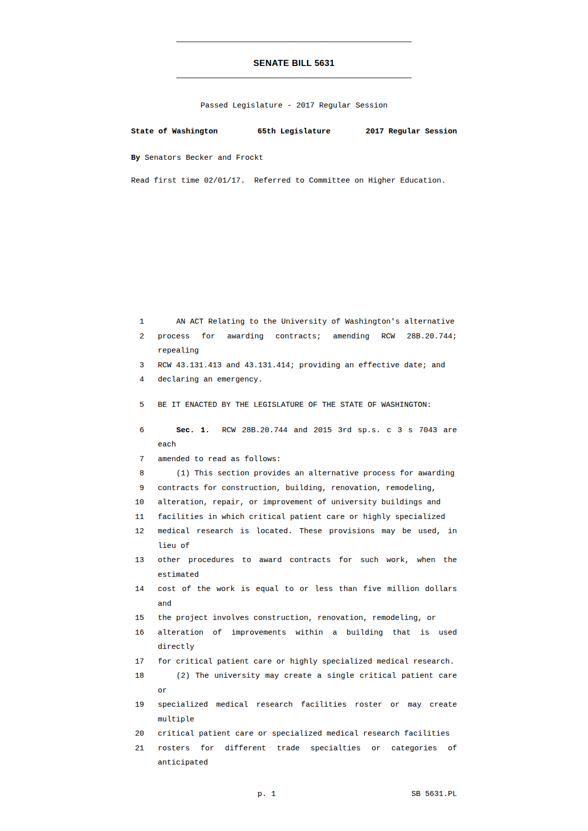SENATE BILL 5631
Passed Legislature - 2017 Regular Session
| State of Washington | 65th Legislature | 2017 Regular Session |
By Senators Becker and Frockt
Read first time 02/01/17. Referred to Committee on Higher Education.
1 AN ACT Relating to the University of Washington's alternative
2 process for awarding contracts; amending RCW 28B.20.744; repealing
3 RCW 43.131.413 and 43.131.414; providing an effective date; and
4 declaring an emergency.
5 BE IT ENACTED BY THE LEGISLATURE OF THE STATE OF WASHINGTON:
6 Sec. 1. RCW 28B.20.744 and 2015 3rd sp.s. c 3 s 7043 are each
7 amended to read as follows:
8 (1) This section provides an alternative process for awarding
9 contracts for construction, building, renovation, remodeling,
10 alteration, repair, or improvement of university buildings and
11 facilities in which critical patient care or highly specialized
12 medical research is located. These provisions may be used, in lieu of
13 other procedures to award contracts for such work, when the estimated
14 cost of the work is equal to or less than five million dollars and
15 the project involves construction, renovation, remodeling, or
16 alteration of improvements within a building that is used directly
17 for critical patient care or highly specialized medical research.
18 (2) The university may create a single critical patient care or
19 specialized medical research facilities roster or may create multiple
20 critical patient care or specialized medical research facilities
21 rosters for different trade specialties or categories of anticipated
p. 1 SB 5631.PL